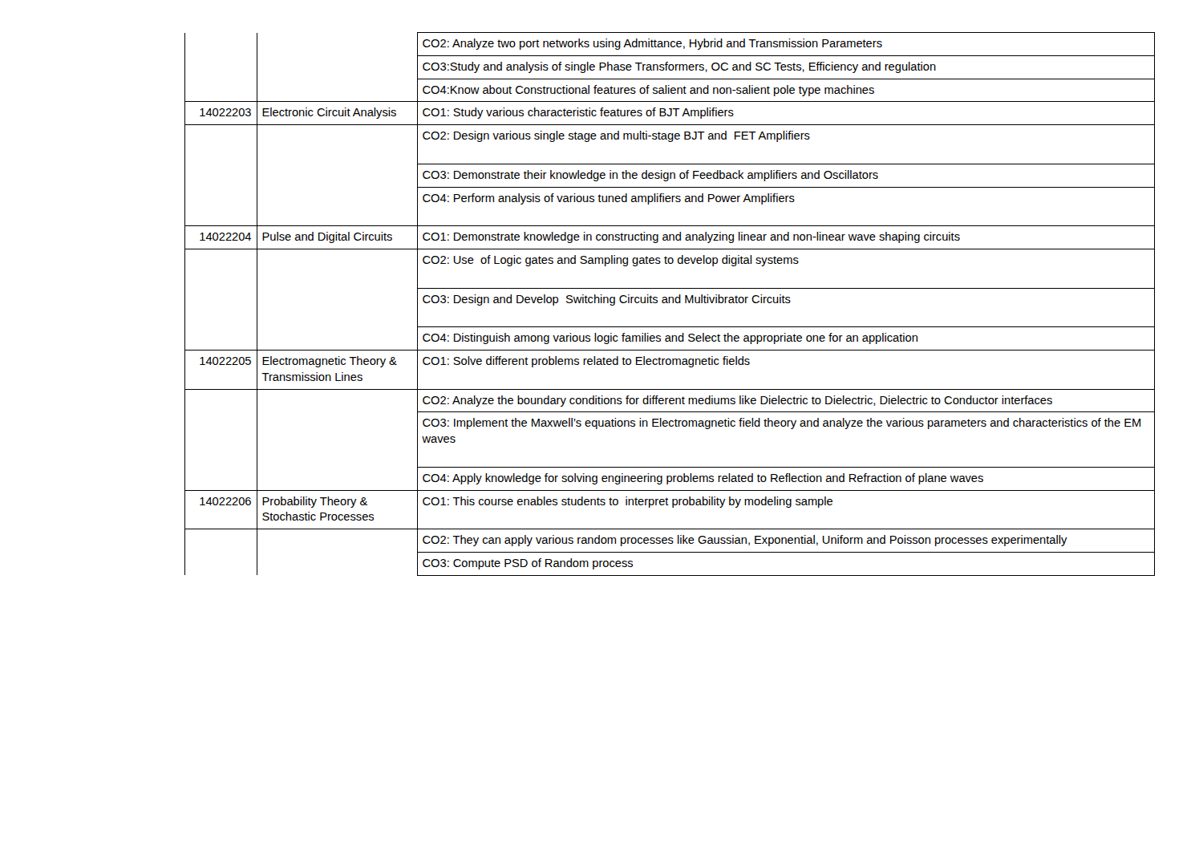| | | | CO2: Analyze two port networks using Admittance, Hybrid and Transmission Parameters |
| | | | CO3:Study and analysis of single Phase Transformers, OC and SC Tests, Efficiency and regulation |
| | | | CO4:Know about Constructional features of salient and non-salient pole type machines |
| | 14022203 | Electronic Circuit Analysis | CO1: Study various characteristic features of BJT Amplifiers |
| | | | CO2: Design various single stage and multi-stage BJT and FET Amplifiers |
| | | | CO3: Demonstrate their knowledge in the design of Feedback amplifiers and Oscillators |
| | | | CO4: Perform analysis of various tuned amplifiers and Power Amplifiers |
| | 14022204 | Pulse and Digital Circuits | CO1: Demonstrate knowledge in constructing and analyzing linear and non-linear wave shaping circuits |
| | | | CO2: Use of Logic gates and Sampling gates to develop digital systems |
| | | | CO3: Design and Develop Switching Circuits and Multivibrator Circuits |
| | | | CO4: Distinguish among various logic families and Select the appropriate one for an application |
| | 14022205 | Electromagnetic Theory & Transmission Lines | CO1: Solve different problems related to Electromagnetic fields |
| | | | CO2: Analyze the boundary conditions for different mediums like Dielectric to Dielectric, Dielectric to Conductor interfaces |
| | | | CO3: Implement the Maxwell’s equations in Electromagnetic field theory and analyze the various parameters and characteristics of the EM waves |
| | | | CO4: Apply knowledge for solving engineering problems related to Reflection and Refraction of plane waves |
| | 14022206 | Probability Theory & Stochastic Processes | CO1: This course enables students to interpret probability by modeling sample |
| | | | CO2: They can apply various random processes like Gaussian, Exponential, Uniform and Poisson processes experimentally |
| | | | CO3: Compute PSD of Random process |